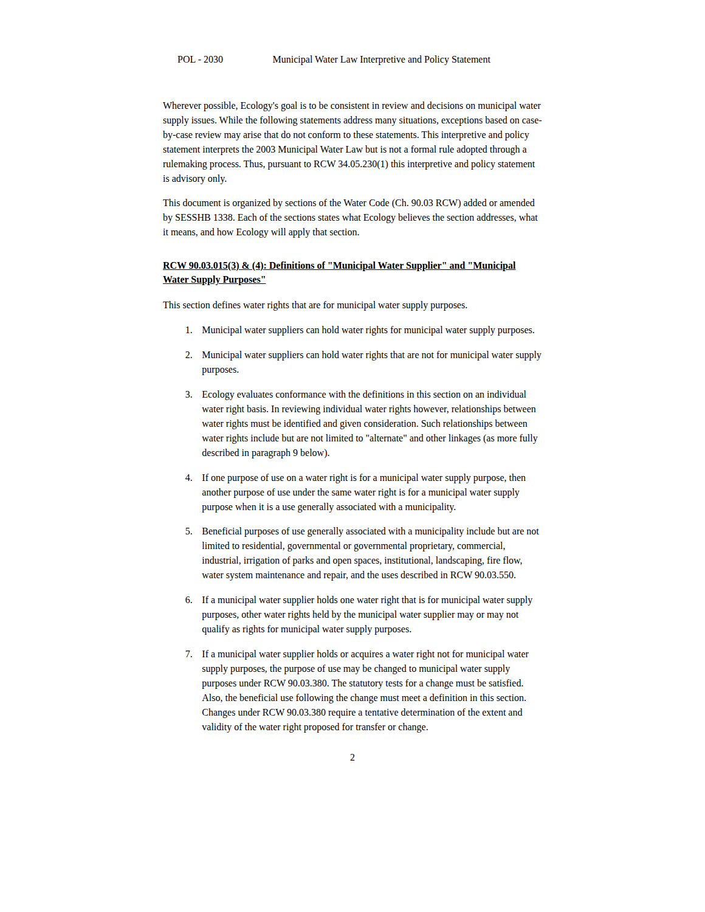POL - 2030 Municipal Water Law Interpretive and Policy Statement
Wherever possible, Ecology's goal is to be consistent in review and decisions on municipal water supply issues. While the following statements address many situations, exceptions based on case-by-case review may arise that do not conform to these statements. This interpretive and policy statement interprets the 2003 Municipal Water Law but is not a formal rule adopted through a rulemaking process. Thus, pursuant to RCW 34.05.230(1) this interpretive and policy statement is advisory only.
This document is organized by sections of the Water Code (Ch. 90.03 RCW) added or amended by SESSHB 1338. Each of the sections states what Ecology believes the section addresses, what it means, and how Ecology will apply that section.
RCW 90.03.015(3) & (4): Definitions of "Municipal Water Supplier" and "Municipal Water Supply Purposes"
This section defines water rights that are for municipal water supply purposes.
Municipal water suppliers can hold water rights for municipal water supply purposes.
Municipal water suppliers can hold water rights that are not for municipal water supply purposes.
Ecology evaluates conformance with the definitions in this section on an individual water right basis. In reviewing individual water rights however, relationships between water rights must be identified and given consideration. Such relationships between water rights include but are not limited to "alternate" and other linkages (as more fully described in paragraph 9 below).
If one purpose of use on a water right is for a municipal water supply purpose, then another purpose of use under the same water right is for a municipal water supply purpose when it is a use generally associated with a municipality.
Beneficial purposes of use generally associated with a municipality include but are not limited to residential, governmental or governmental proprietary, commercial, industrial, irrigation of parks and open spaces, institutional, landscaping, fire flow, water system maintenance and repair, and the uses described in RCW 90.03.550.
If a municipal water supplier holds one water right that is for municipal water supply purposes, other water rights held by the municipal water supplier may or may not qualify as rights for municipal water supply purposes.
If a municipal water supplier holds or acquires a water right not for municipal water supply purposes, the purpose of use may be changed to municipal water supply purposes under RCW 90.03.380. The statutory tests for a change must be satisfied. Also, the beneficial use following the change must meet a definition in this section. Changes under RCW 90.03.380 require a tentative determination of the extent and validity of the water right proposed for transfer or change.
2